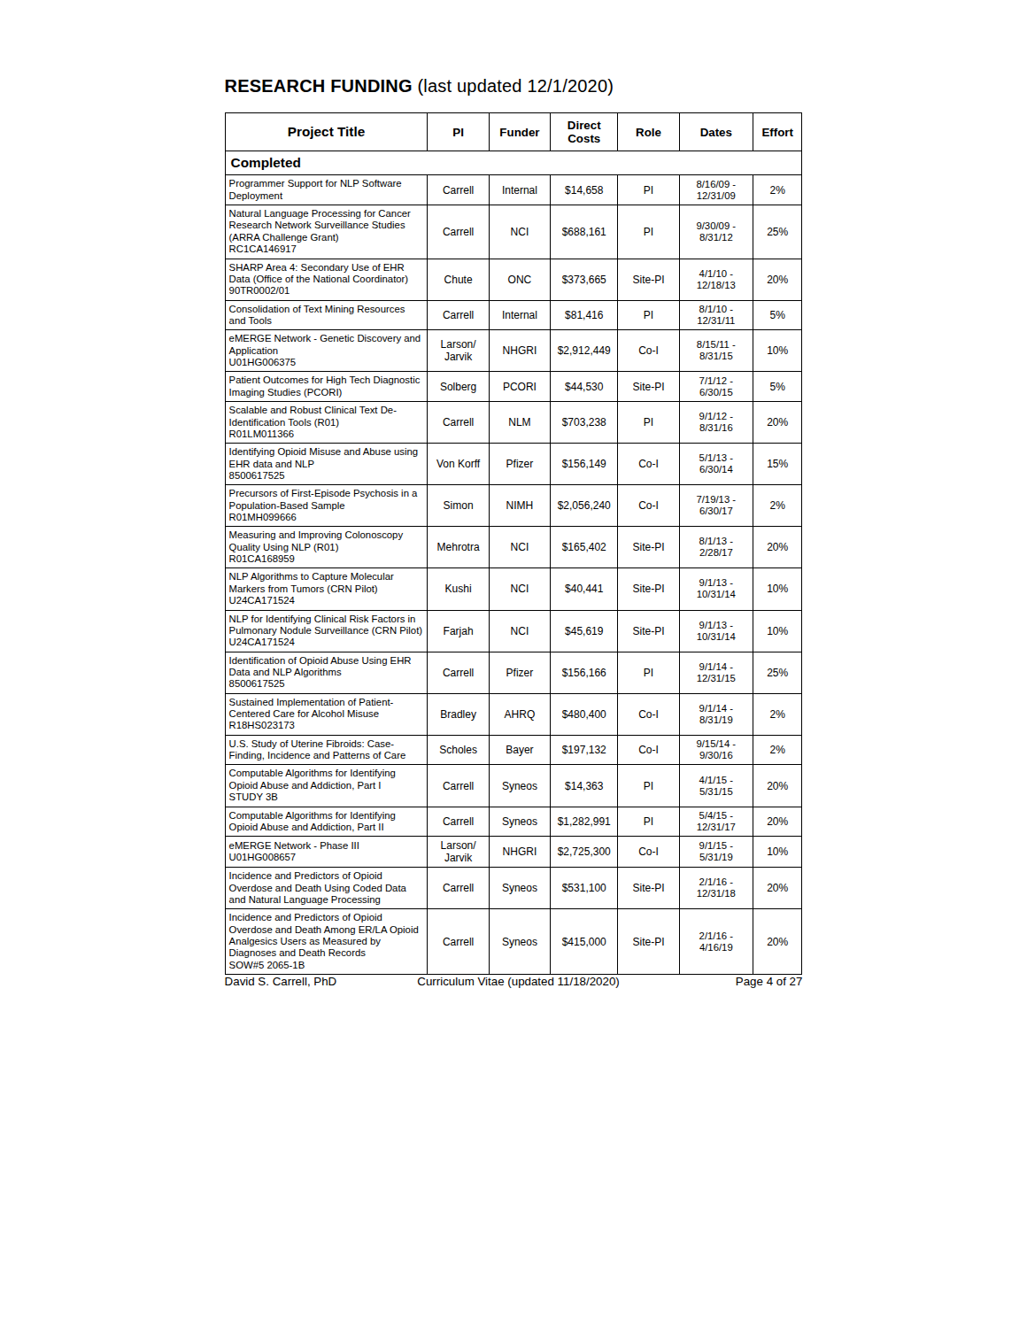RESEARCH FUNDING (last updated 12/1/2020)
| Project Title | PI | Funder | Direct Costs | Role | Dates | Effort |
| --- | --- | --- | --- | --- | --- | --- |
| Completed |
| Programmer Support for NLP Software Deployment | Carrell | Internal | $14,658 | PI | 8/16/09 - 12/31/09 | 2% |
| Natural Language Processing for Cancer Research Network Surveillance Studies (ARRA Challenge Grant) RC1CA146917 | Carrell | NCI | $688,161 | PI | 9/30/09 - 8/31/12 | 25% |
| SHARP Area 4: Secondary Use of EHR Data (Office of the National Coordinator) 90TR0002/01 | Chute | ONC | $373,665 | Site-PI | 4/1/10 - 12/18/13 | 20% |
| Consolidation of Text Mining Resources and Tools | Carrell | Internal | $81,416 | PI | 8/1/10 - 12/31/11 | 5% |
| eMERGE Network - Genetic Discovery and Application U01HG006375 | Larson/ Jarvik | NHGRI | $2,912,449 | Co-I | 8/15/11 - 8/31/15 | 10% |
| Patient Outcomes for High Tech Diagnostic Imaging Studies (PCORI) | Solberg | PCORI | $44,530 | Site-PI | 7/1/12 - 6/30/15 | 5% |
| Scalable and Robust Clinical Text De-Identification Tools (R01) R01LM011366 | Carrell | NLM | $703,238 | PI | 9/1/12 - 8/31/16 | 20% |
| Identifying Opioid Misuse and Abuse using EHR data and NLP 8500617525 | Von Korff | Pfizer | $156,149 | Co-I | 5/1/13 - 6/30/14 | 15% |
| Precursors of First-Episode Psychosis in a Population-Based Sample R01MH099666 | Simon | NIMH | $2,056,240 | Co-I | 7/19/13 - 6/30/17 | 2% |
| Measuring and Improving Colonoscopy Quality Using NLP (R01) R01CA168959 | Mehrotra | NCI | $165,402 | Site-PI | 8/1/13 - 2/28/17 | 20% |
| NLP Algorithms to Capture Molecular Markers from Tumors (CRN Pilot) U24CA171524 | Kushi | NCI | $40,441 | Site-PI | 9/1/13 - 10/31/14 | 10% |
| NLP for Identifying Clinical Risk Factors in Pulmonary Nodule Surveillance (CRN Pilot) U24CA171524 | Farjah | NCI | $45,619 | Site-PI | 9/1/13 - 10/31/14 | 10% |
| Identification of Opioid Abuse Using EHR Data and NLP Algorithms 8500617525 | Carrell | Pfizer | $156,166 | PI | 9/1/14 - 12/31/15 | 25% |
| Sustained Implementation of Patient-Centered Care for Alcohol Misuse R18HS023173 | Bradley | AHRQ | $480,400 | Co-I | 9/1/14 - 8/31/19 | 2% |
| U.S. Study of Uterine Fibroids: Case-Finding, Incidence and Patterns of Care | Scholes | Bayer | $197,132 | Co-I | 9/15/14 - 9/30/16 | 2% |
| Computable Algorithms for Identifying Opioid Abuse and Addiction, Part I STUDY 3B | Carrell | Syneos | $14,363 | PI | 4/1/15 - 5/31/15 | 20% |
| Computable Algorithms for Identifying Opioid Abuse and Addiction, Part II | Carrell | Syneos | $1,282,991 | PI | 5/4/15 - 12/31/17 | 20% |
| eMERGE Network - Phase III U01HG008657 | Larson/ Jarvik | NHGRI | $2,725,300 | Co-I | 9/1/15 - 5/31/19 | 10% |
| Incidence and Predictors of Opioid Overdose and Death Using Coded Data and Natural Language Processing | Carrell | Syneos | $531,100 | Site-PI | 2/1/16 - 12/31/18 | 20% |
| Incidence and Predictors of Opioid Overdose and Death Among ER/LA Opioid Analgesics Users as Measured by Diagnoses and Death Records SOW#5 2065-1B | Carrell | Syneos | $415,000 | Site-PI | 2/1/16 - 4/16/19 | 20% |
David S. Carrell, PhD Curriculum Vitae (updated 11/18/2020) Page 4 of 27